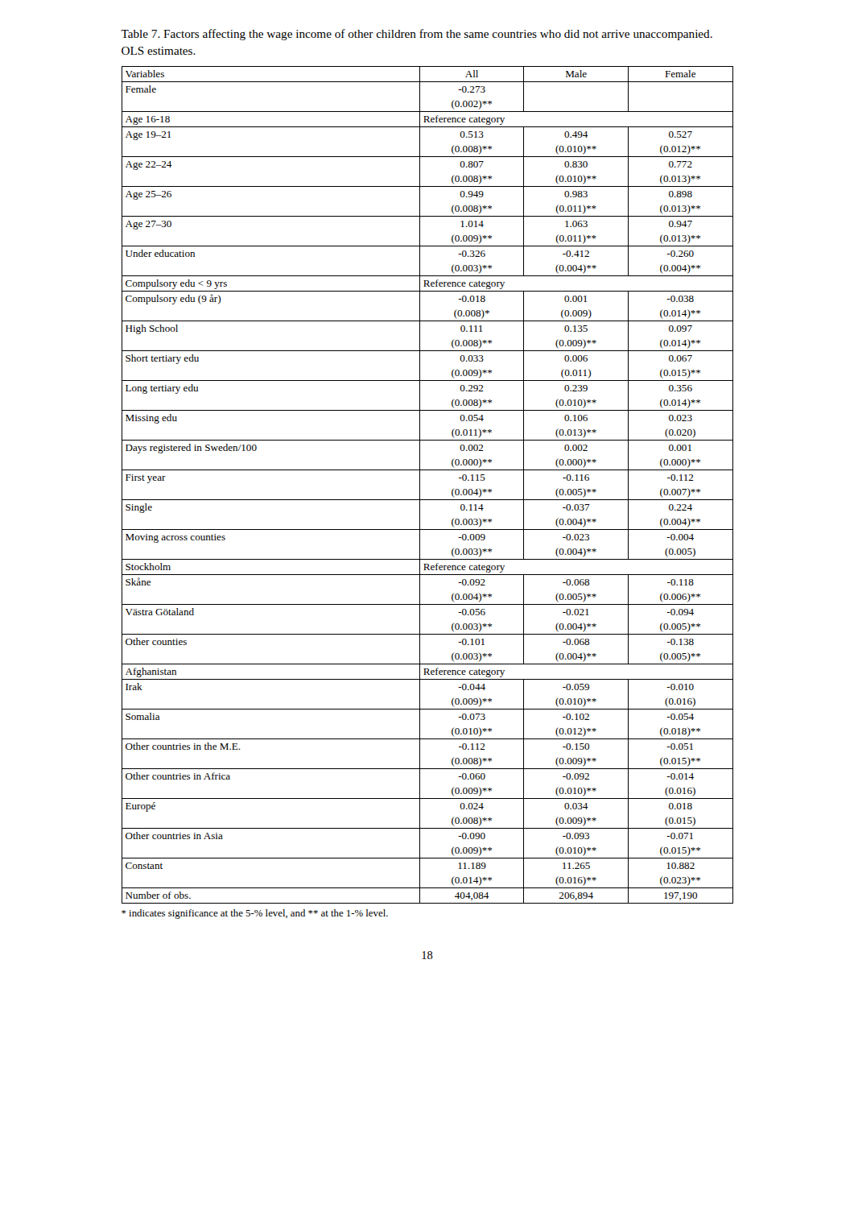Table 7. Factors affecting the wage income of other children from the same countries who did not arrive unaccompanied. OLS estimates.
| Variables | All | Male | Female |
| --- | --- | --- | --- |
| Female | -0.273 | | |
| | (0.002)** | | |
| Age 16-18 | Reference category |
| Age 19–21 | 0.513 | 0.494 | 0.527 |
| | (0.008)** | (0.010)** | (0.012)** |
| Age 22–24 | 0.807 | 0.830 | 0.772 |
| | (0.008)** | (0.010)** | (0.013)** |
| Age 25–26 | 0.949 | 0.983 | 0.898 |
| | (0.008)** | (0.011)** | (0.013)** |
| Age 27–30 | 1.014 | 1.063 | 0.947 |
| | (0.009)** | (0.011)** | (0.013)** |
| Under education | -0.326 | -0.412 | -0.260 |
| | (0.003)** | (0.004)** | (0.004)** |
| Compulsory edu < 9 yrs | Reference category |
| Compulsory edu (9 år) | -0.018 | 0.001 | -0.038 |
| | (0.008)* | (0.009) | (0.014)** |
| High School | 0.111 | 0.135 | 0.097 |
| | (0.008)** | (0.009)** | (0.014)** |
| Short tertiary edu | 0.033 | 0.006 | 0.067 |
| | (0.009)** | (0.011) | (0.015)** |
| Long tertiary edu | 0.292 | 0.239 | 0.356 |
| | (0.008)** | (0.010)** | (0.014)** |
| Missing edu | 0.054 | 0.106 | 0.023 |
| | (0.011)** | (0.013)** | (0.020) |
| Days registered in Sweden/100 | 0.002 | 0.002 | 0.001 |
| | (0.000)** | (0.000)** | (0.000)** |
| First year | -0.115 | -0.116 | -0.112 |
| | (0.004)** | (0.005)** | (0.007)** |
| Single | 0.114 | -0.037 | 0.224 |
| | (0.003)** | (0.004)** | (0.004)** |
| Moving across counties | -0.009 | -0.023 | -0.004 |
| | (0.003)** | (0.004)** | (0.005) |
| Stockholm | Reference category |
| Skåne | -0.092 | -0.068 | -0.118 |
| | (0.004)** | (0.005)** | (0.006)** |
| Västra Götaland | -0.056 | -0.021 | -0.094 |
| | (0.003)** | (0.004)** | (0.005)** |
| Other counties | -0.101 | -0.068 | -0.138 |
| | (0.003)** | (0.004)** | (0.005)** |
| Afghanistan | Reference category |
| Irak | -0.044 | -0.059 | -0.010 |
| | (0.009)** | (0.010)** | (0.016) |
| Somalia | -0.073 | -0.102 | -0.054 |
| | (0.010)** | (0.012)** | (0.018)** |
| Other countries in the M.E. | -0.112 | -0.150 | -0.051 |
| | (0.008)** | (0.009)** | (0.015)** |
| Other countries in Africa | -0.060 | -0.092 | -0.014 |
| | (0.009)** | (0.010)** | (0.016) |
| Europé | 0.024 | 0.034 | 0.018 |
| | (0.008)** | (0.009)** | (0.015) |
| Other countries in Asia | -0.090 | -0.093 | -0.071 |
| | (0.009)** | (0.010)** | (0.015)** |
| Constant | 11.189 | 11.265 | 10.882 |
| | (0.014)** | (0.016)** | (0.023)** |
| Number of obs. | 404,084 | 206,894 | 197,190 |
* indicates significance at the 5-% level, and ** at the 1-% level.
18